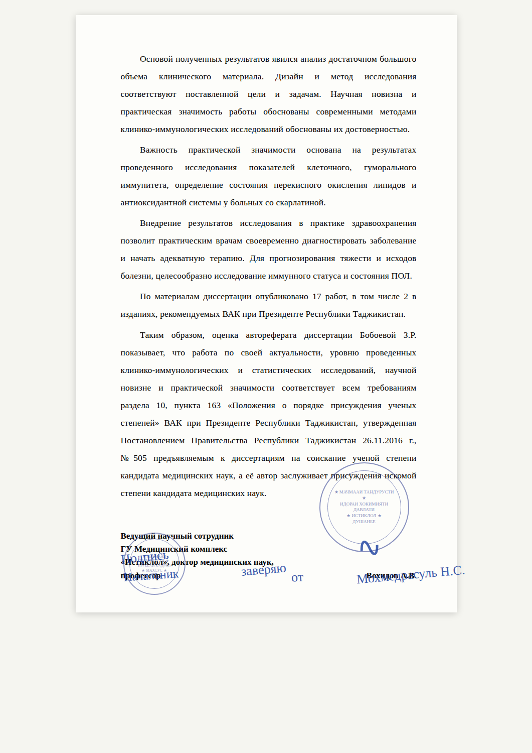Основой полученных результатов явился анализ достаточном большого объема клинического материала. Дизайн и метод исследования соответствуют поставленной цели и задачам. Научная новизна и практическая значимость работы обоснованы современными методами клинико-иммунологических исследований обоснованы их достоверностью.
Важность практической значимости основана на результатах проведенного исследования показателей клеточного, гуморального иммунитета, определение состояния перекисного окисления липидов и антиоксидантной системы у больных со скарлатиной.
Внедрение результатов исследования в практике здравоохранения позволит практическим врачам своевременно диагностировать заболевание и начать адекватную терапию. Для прогнозирования тяжести и исходов болезни, целесообразно исследование иммунного статуса и состояния ПОЛ.
По материалам диссертации опубликовано 17 работ, в том числе 2 в изданиях, рекомендуемых ВАК при Президенте Республики Таджикистан.
Таким образом, оценка автореферата диссертации Бобоевой З.Р. показывает, что работа по своей актуальности, уровню проведенных клинико-иммунологических и статистических исследований, научной новизне и практической значимости соответствует всем требованиям раздела 10, пункта 163 «Положения о порядке присуждения ученых степеней» ВАК при Президенте Республики Таджикистан, утвержденная Постановлением Правительства Республики Таджикистан 26.11.2016 г., №505 предъявляемым к диссертациям на соискание ученой степени кандидата медицинских наук, а её автор заслуживает присуждения искомой степени кандидата медицинских наук.
Ведущий научный сотрудник
ГУ Медицинский комплекс
«Истиклол», доктор медицинских наук,
профессор
Вохидов А.В.
★ МАЧМААИ ТАНДУРУСТИ ★
ИДОРАИ ХОКИМИЯТИ ДАВЛАТИ
★ ИСТИКЛОЛ ★
ДУШАНБЕ
★ МАЧМААИ ТАНДУРУСТИ ★
ШУЪБАИ КАДРХО
★ МАХСУС ★
∿
Подпись Начальник заверяю от Мохмедрасуль Н.С.